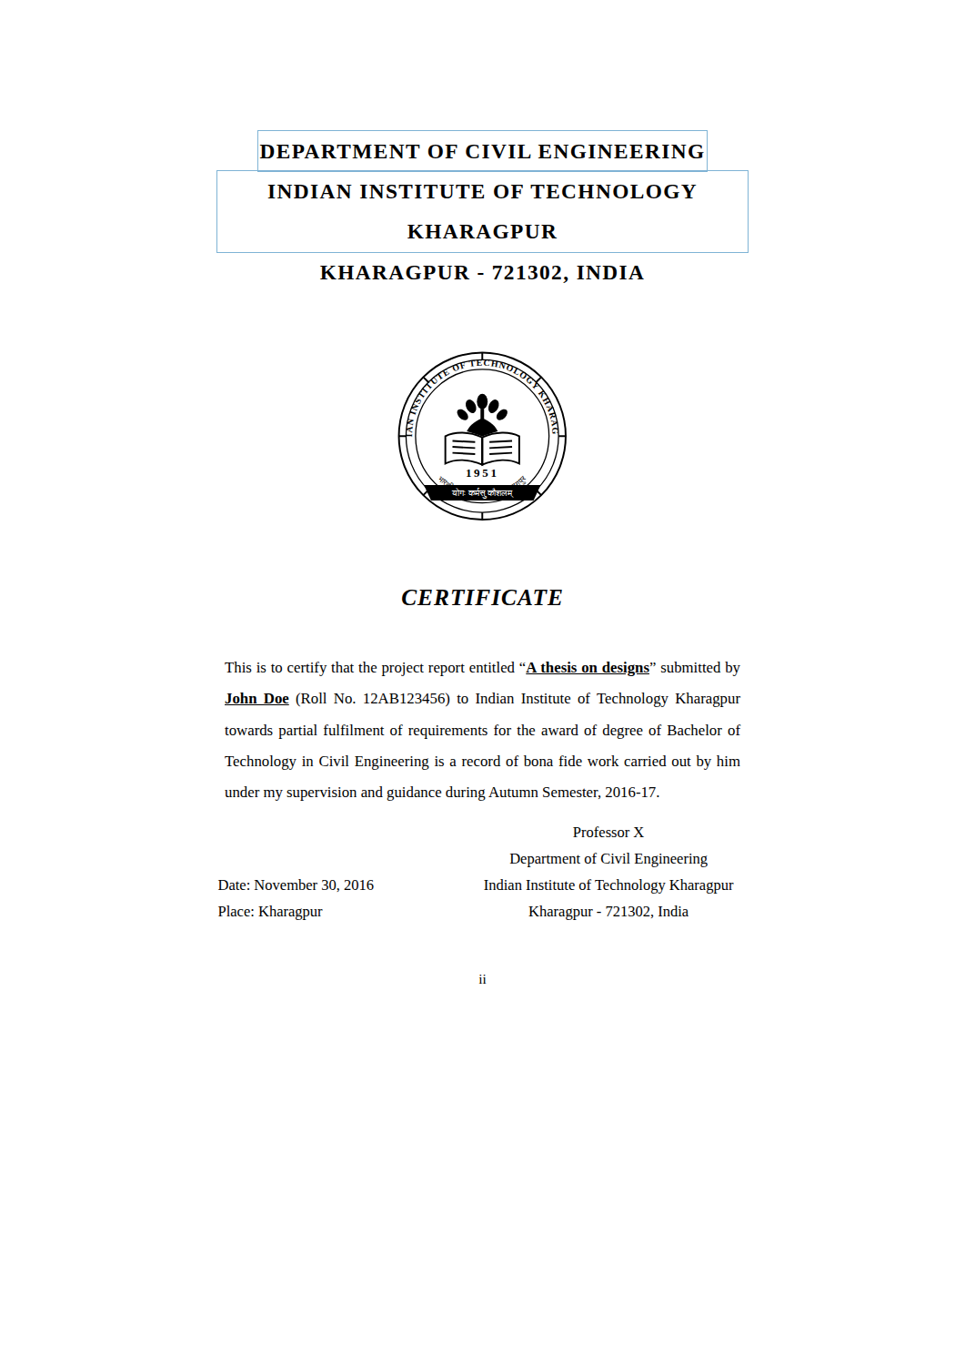DEPARTMENT OF CIVIL ENGINEERING
INDIAN INSTITUTE OF TECHNOLOGY KHARAGPUR
KHARAGPUR - 721302, INDIA
INDIAN INSTITUTE OF TECHNOLOGY KHARAGPUR भारतीय प्रौद्योगिकी संस्थान खड़गपुर 1951 योगः कर्मसु कौशलम्
CERTIFICATE
This is to certify that the project report entitled “A thesis on designs” submitted by John Doe (Roll No. 12AB123456) to Indian Institute of Technology Kharagpur towards partial fulfilment of requirements for the award of degree of Bachelor of Technology in Civil Engineering is a record of bona fide work carried out by him under my supervision and guidance during Autumn Semester, 2016-17.
Date: November 30, 2016
Place: Kharagpur
Professor X
Department of Civil Engineering
Indian Institute of Technology Kharagpur
Kharagpur - 721302, India
ii